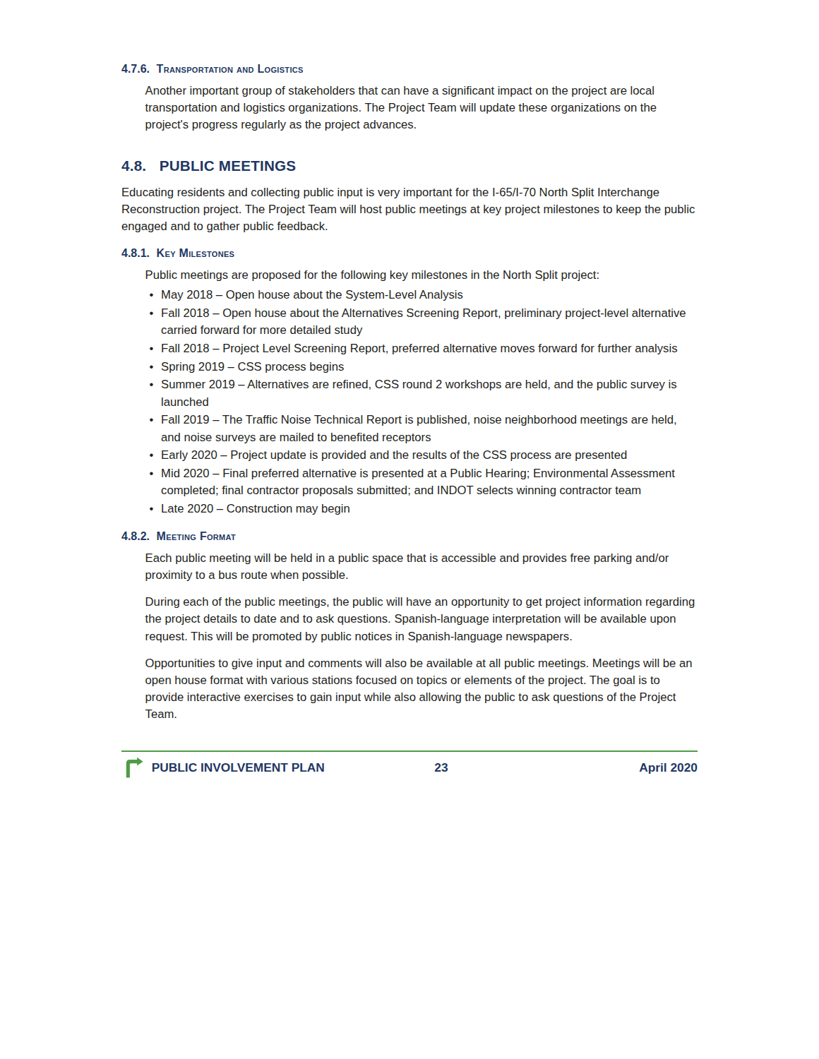4.7.6. Transportation and Logistics
Another important group of stakeholders that can have a significant impact on the project are local transportation and logistics organizations. The Project Team will update these organizations on the project's progress regularly as the project advances.
4.8. PUBLIC MEETINGS
Educating residents and collecting public input is very important for the I-65/I-70 North Split Interchange Reconstruction project. The Project Team will host public meetings at key project milestones to keep the public engaged and to gather public feedback.
4.8.1. Key Milestones
Public meetings are proposed for the following key milestones in the North Split project:
May 2018 – Open house about the System-Level Analysis
Fall 2018 – Open house about the Alternatives Screening Report, preliminary project-level alternative carried forward for more detailed study
Fall 2018 – Project Level Screening Report, preferred alternative moves forward for further analysis
Spring 2019 – CSS process begins
Summer 2019 – Alternatives are refined, CSS round 2 workshops are held, and the public survey is launched
Fall 2019 – The Traffic Noise Technical Report is published, noise neighborhood meetings are held, and noise surveys are mailed to benefited receptors
Early 2020 – Project update is provided and the results of the CSS process are presented
Mid 2020 – Final preferred alternative is presented at a Public Hearing; Environmental Assessment completed; final contractor proposals submitted; and INDOT selects winning contractor team
Late 2020 – Construction may begin
4.8.2. Meeting Format
Each public meeting will be held in a public space that is accessible and provides free parking and/or proximity to a bus route when possible.
During each of the public meetings, the public will have an opportunity to get project information regarding the project details to date and to ask questions. Spanish-language interpretation will be available upon request. This will be promoted by public notices in Spanish-language newspapers.
Opportunities to give input and comments will also be available at all public meetings. Meetings will be an open house format with various stations focused on topics or elements of the project. The goal is to provide interactive exercises to gain input while also allowing the public to ask questions of the Project Team.
PUBLIC INVOLVEMENT PLAN 23 April 2020